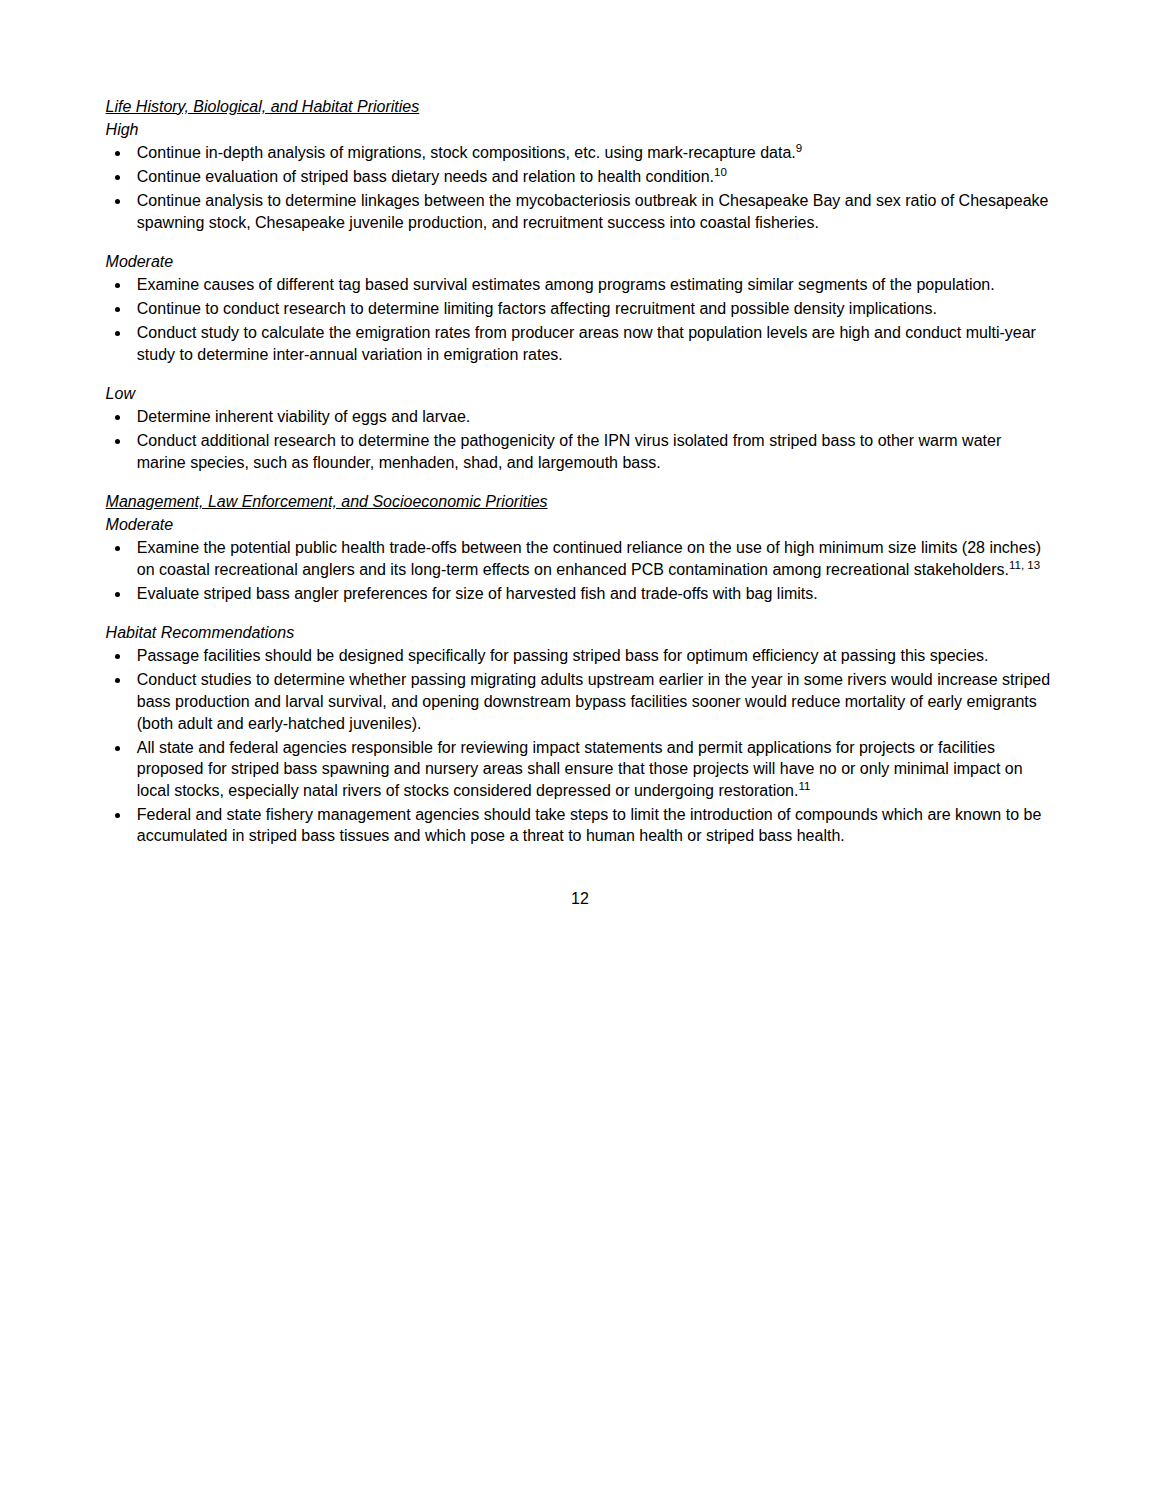Life History, Biological, and Habitat Priorities
High
Continue in-depth analysis of migrations, stock compositions, etc. using mark-recapture data.9
Continue evaluation of striped bass dietary needs and relation to health condition.10
Continue analysis to determine linkages between the mycobacteriosis outbreak in Chesapeake Bay and sex ratio of Chesapeake spawning stock, Chesapeake juvenile production, and recruitment success into coastal fisheries.
Moderate
Examine causes of different tag based survival estimates among programs estimating similar segments of the population.
Continue to conduct research to determine limiting factors affecting recruitment and possible density implications.
Conduct study to calculate the emigration rates from producer areas now that population levels are high and conduct multi-year study to determine inter-annual variation in emigration rates.
Low
Determine inherent viability of eggs and larvae.
Conduct additional research to determine the pathogenicity of the IPN virus isolated from striped bass to other warm water marine species, such as flounder, menhaden, shad, and largemouth bass.
Management, Law Enforcement, and Socioeconomic Priorities
Moderate
Examine the potential public health trade-offs between the continued reliance on the use of high minimum size limits (28 inches) on coastal recreational anglers and its long-term effects on enhanced PCB contamination among recreational stakeholders.11, 13
Evaluate striped bass angler preferences for size of harvested fish and trade-offs with bag limits.
Habitat Recommendations
Passage facilities should be designed specifically for passing striped bass for optimum efficiency at passing this species.
Conduct studies to determine whether passing migrating adults upstream earlier in the year in some rivers would increase striped bass production and larval survival, and opening downstream bypass facilities sooner would reduce mortality of early emigrants (both adult and early-hatched juveniles).
All state and federal agencies responsible for reviewing impact statements and permit applications for projects or facilities proposed for striped bass spawning and nursery areas shall ensure that those projects will have no or only minimal impact on local stocks, especially natal rivers of stocks considered depressed or undergoing restoration.11
Federal and state fishery management agencies should take steps to limit the introduction of compounds which are known to be accumulated in striped bass tissues and which pose a threat to human health or striped bass health.
12